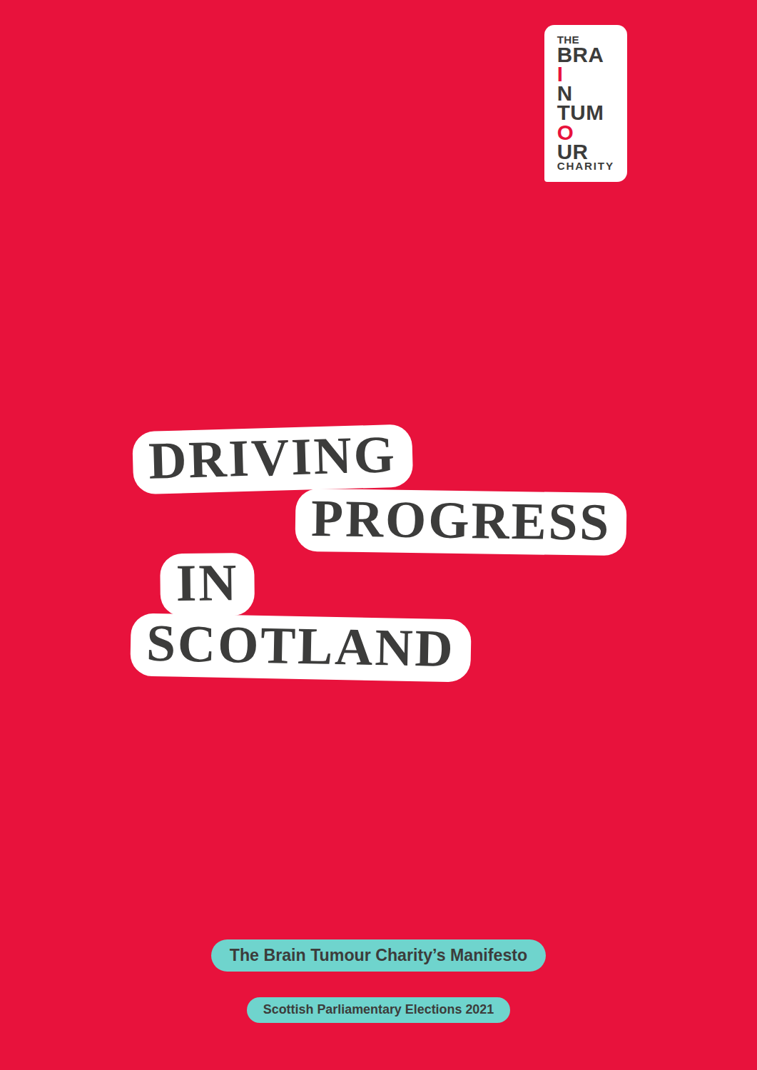The Brain Tumour Charity
Driving Progress In Scotland
The Brain Tumour Charity’s Manifesto
Scottish Parliamentary Elections 2021